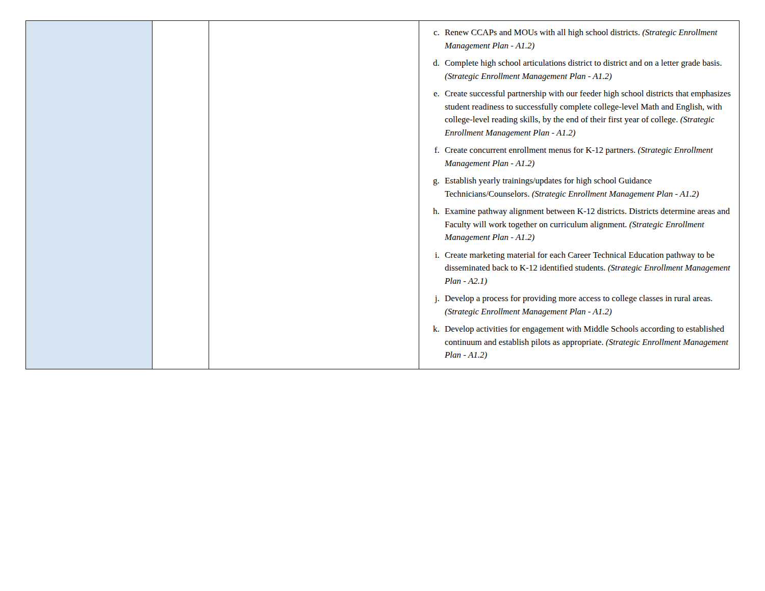| | | | Renew CCAPs and MOUs with all high school districts. (Strategic Enrollment Management Plan - A1.2) Complete high school articulations district to district and on a letter grade basis. (Strategic Enrollment Management Plan - A1.2) Create successful partnership with our feeder high school districts that emphasizes student readiness to successfully complete college-level Math and English, with college-level reading skills, by the end of their first year of college. (Strategic Enrollment Management Plan - A1.2) Create concurrent enrollment menus for K-12 partners. (Strategic Enrollment Management Plan - A1.2) Establish yearly trainings/updates for high school Guidance Technicians/Counselors. (Strategic Enrollment Management Plan - A1.2) Examine pathway alignment between K-12 districts. Districts determine areas and Faculty will work together on curriculum alignment. (Strategic Enrollment Management Plan - A1.2) Create marketing material for each Career Technical Education pathway to be disseminated back to K-12 identified students. (Strategic Enrollment Management Plan - A2.1) Develop a process for providing more access to college classes in rural areas. (Strategic Enrollment Management Plan - A1.2) Develop activities for engagement with Middle Schools according to established continuum and establish pilots as appropriate. (Strategic Enrollment Management Plan - A1.2) |